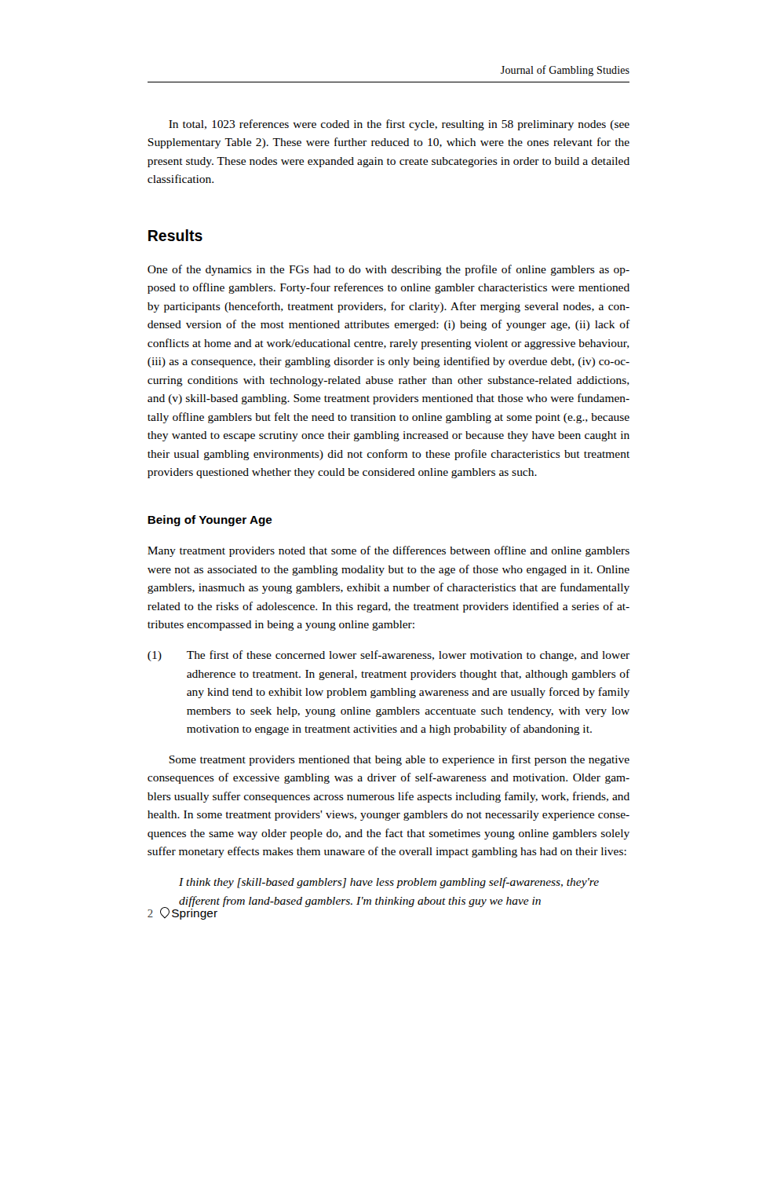Journal of Gambling Studies
In total, 1023 references were coded in the first cycle, resulting in 58 preliminary nodes (see Supplementary Table 2). These were further reduced to 10, which were the ones relevant for the present study. These nodes were expanded again to create subcategories in order to build a detailed classification.
Results
One of the dynamics in the FGs had to do with describing the profile of online gamblers as opposed to offline gamblers. Forty-four references to online gambler characteristics were mentioned by participants (henceforth, treatment providers, for clarity). After merging several nodes, a condensed version of the most mentioned attributes emerged: (i) being of younger age, (ii) lack of conflicts at home and at work/educational centre, rarely presenting violent or aggressive behaviour, (iii) as a consequence, their gambling disorder is only being identified by overdue debt, (iv) co-occurring conditions with technology-related abuse rather than other substance-related addictions, and (v) skill-based gambling. Some treatment providers mentioned that those who were fundamentally offline gamblers but felt the need to transition to online gambling at some point (e.g., because they wanted to escape scrutiny once their gambling increased or because they have been caught in their usual gambling environments) did not conform to these profile characteristics but treatment providers questioned whether they could be considered online gamblers as such.
Being of Younger Age
Many treatment providers noted that some of the differences between offline and online gamblers were not as associated to the gambling modality but to the age of those who engaged in it. Online gamblers, inasmuch as young gamblers, exhibit a number of characteristics that are fundamentally related to the risks of adolescence. In this regard, the treatment providers identified a series of attributes encompassed in being a young online gambler:
(1) The first of these concerned lower self-awareness, lower motivation to change, and lower adherence to treatment. In general, treatment providers thought that, although gamblers of any kind tend to exhibit low problem gambling awareness and are usually forced by family members to seek help, young online gamblers accentuate such tendency, with very low motivation to engage in treatment activities and a high probability of abandoning it.
Some treatment providers mentioned that being able to experience in first person the negative consequences of excessive gambling was a driver of self-awareness and motivation. Older gamblers usually suffer consequences across numerous life aspects including family, work, friends, and health. In some treatment providers' views, younger gamblers do not necessarily experience consequences the same way older people do, and the fact that sometimes young online gamblers solely suffer monetary effects makes them unaware of the overall impact gambling has had on their lives:
I think they [skill-based gamblers] have less problem gambling self-awareness, they're different from land-based gamblers. I'm thinking about this guy we have in
2 Springer